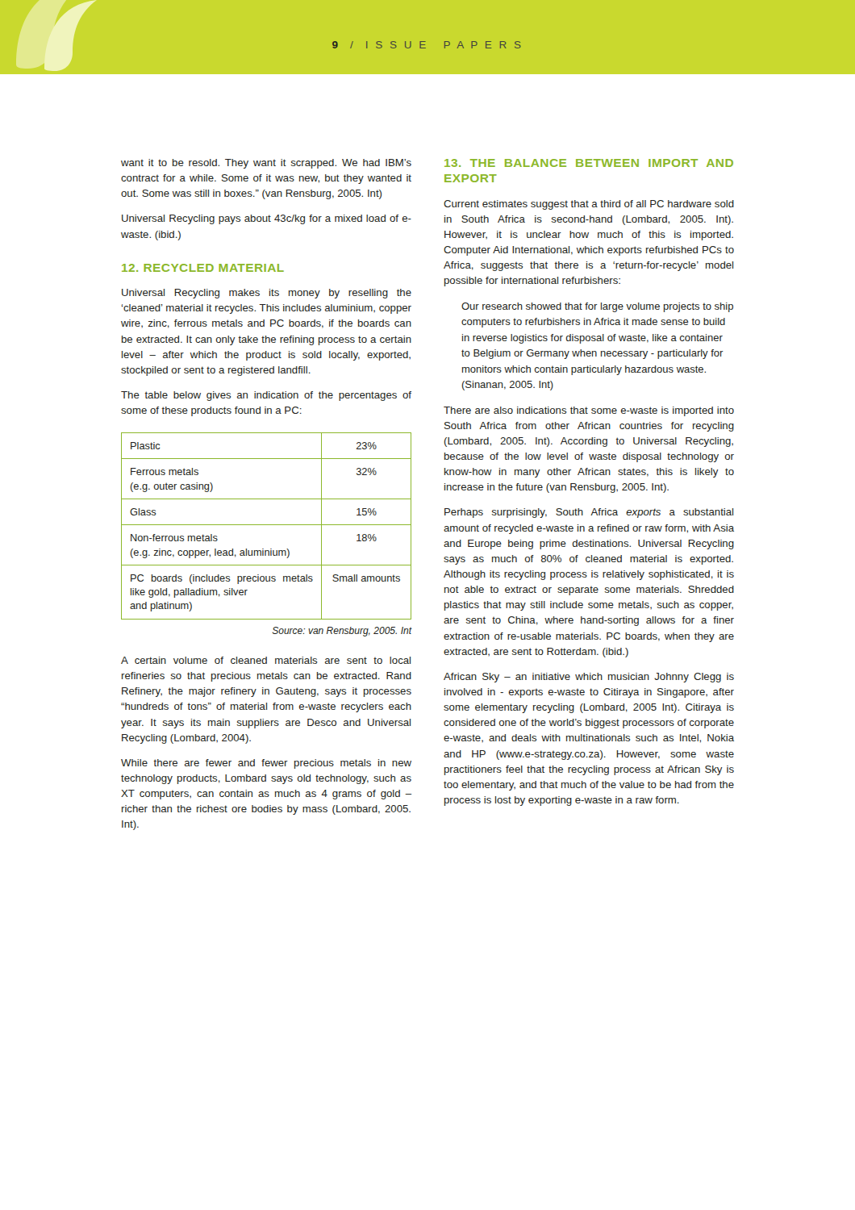9 / I S S U E P A P E R S
want it to be resold. They want it scrapped. We had IBM’s contract for a while. Some of it was new, but they wanted it out. Some was still in boxes.” (van Rensburg, 2005. Int)
Universal Recycling pays about 43c/kg for a mixed load of e-waste. (ibid.)
12. Recycled material
Universal Recycling makes its money by reselling the ‘cleaned’ material it recycles. This includes aluminium, copper wire, zinc, ferrous metals and PC boards, if the boards can be extracted. It can only take the refining process to a certain level – after which the product is sold locally, exported, stockpiled or sent to a registered landfill.
The table below gives an indication of the percentages of some of these products found in a PC:
| Plastic | 23% |
| Ferrous metals (e.g. outer casing) | 32% |
| Glass | 15% |
| Non-ferrous metals (e.g. zinc, copper, lead, aluminium) | 18% |
| PC boards (includes precious metals like gold, palladium, silver and platinum) | Small amounts |
Source: van Rensburg, 2005. Int
A certain volume of cleaned materials are sent to local refineries so that precious metals can be extracted. Rand Refinery, the major refinery in Gauteng, says it processes “hundreds of tons” of material from e-waste recyclers each year. It says its main suppliers are Desco and Universal Recycling (Lombard, 2004).
While there are fewer and fewer precious metals in new technology products, Lombard says old technology, such as XT computers, can contain as much as 4 grams of gold – richer than the richest ore bodies by mass (Lombard, 2005. Int).
13. The balance between import and export
Current estimates suggest that a third of all PC hardware sold in South Africa is second-hand (Lombard, 2005. Int). However, it is unclear how much of this is imported. Computer Aid International, which exports refurbished PCs to Africa, suggests that there is a ‘return-for-recycle’ model possible for international refurbishers:
Our research showed that for large volume projects to ship computers to refurbishers in Africa it made sense to build in reverse logistics for disposal of waste, like a container to Belgium or Germany when necessary - particularly for monitors which contain particularly hazardous waste. (Sinanan, 2005. Int)
There are also indications that some e-waste is imported into South Africa from other African countries for recycling (Lombard, 2005. Int). According to Universal Recycling, because of the low level of waste disposal technology or know-how in many other African states, this is likely to increase in the future (van Rensburg, 2005. Int).
Perhaps surprisingly, South Africa exports a substantial amount of recycled e-waste in a refined or raw form, with Asia and Europe being prime destinations. Universal Recycling says as much of 80% of cleaned material is exported. Although its recycling process is relatively sophisticated, it is not able to extract or separate some materials. Shredded plastics that may still include some metals, such as copper, are sent to China, where hand-sorting allows for a finer extraction of re-usable materials. PC boards, when they are extracted, are sent to Rotterdam. (ibid.)
African Sky – an initiative which musician Johnny Clegg is involved in - exports e-waste to Citiraya in Singapore, after some elementary recycling (Lombard, 2005 Int). Citiraya is considered one of the world’s biggest processors of corporate e-waste, and deals with multinationals such as Intel, Nokia and HP (www.e-strategy.co.za). However, some waste practitioners feel that the recycling process at African Sky is too elementary, and that much of the value to be had from the process is lost by exporting e-waste in a raw form.